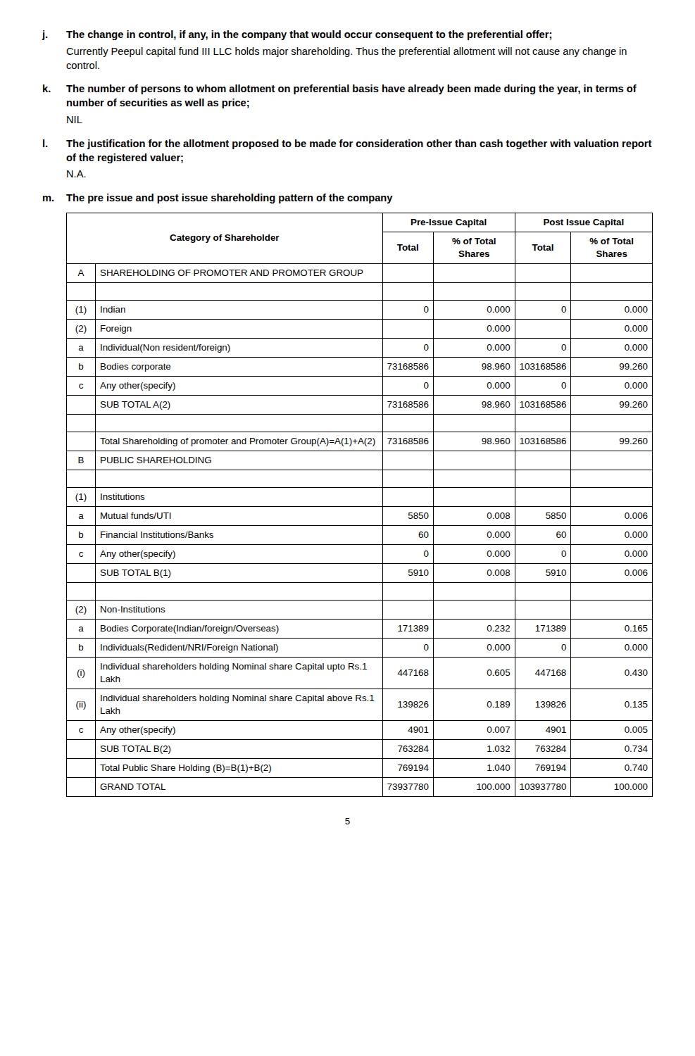j.
The change in control, if any, in the company that would occur consequent to the preferential offer;
Currently Peepul capital fund III LLC holds major shareholding. Thus the preferential allotment will not cause any change in control.
k.
The number of persons to whom allotment on preferential basis have already been made during the year, in terms of number of securities as well as price;
NIL
l.
The justification for the allotment proposed to be made for consideration other than cash together with valuation report of the registered valuer;
N.A.
m.
The pre issue and post issue shareholding pattern of the company
| Category of Shareholder | Pre-Issue Capital | Post Issue Capital |
| --- | --- | --- |
| Total | % of Total Shares | Total | % of Total Shares |
| A | SHAREHOLDING OF PROMOTER AND PROMOTER GROUP | | | | |
| (1) | Indian | 0 | 0.000 | 0 | 0.000 |
| (2) | Foreign | | 0.000 | | 0.000 |
| a | Individual(Non resident/foreign) | 0 | 0.000 | 0 | 0.000 |
| b | Bodies corporate | 73168586 | 98.960 | 103168586 | 99.260 |
| c | Any other(specify) | 0 | 0.000 | 0 | 0.000 |
| | SUB TOTAL A(2) | 73168586 | 98.960 | 103168586 | 99.260 |
| | Total Shareholding of promoter and Promoter Group(A)=A(1)+A(2) | 73168586 | 98.960 | 103168586 | 99.260 |
| B | PUBLIC SHAREHOLDING | | | | |
| (1) | Institutions | | | | |
| a | Mutual funds/UTI | 5850 | 0.008 | 5850 | 0.006 |
| b | Financial Institutions/Banks | 60 | 0.000 | 60 | 0.000 |
| c | Any other(specify) | 0 | 0.000 | 0 | 0.000 |
| | SUB TOTAL B(1) | 5910 | 0.008 | 5910 | 0.006 |
| (2) | Non-Institutions | | | | |
| a | Bodies Corporate(Indian/foreign/Overseas) | 171389 | 0.232 | 171389 | 0.165 |
| b | Individuals(Redident/NRI/Foreign National) | 0 | 0.000 | 0 | 0.000 |
| (i) | Individual shareholders holding Nominal share Capital upto Rs.1 Lakh | 447168 | 0.605 | 447168 | 0.430 |
| (ii) | Individual shareholders holding Nominal share Capital above Rs.1 Lakh | 139826 | 0.189 | 139826 | 0.135 |
| c | Any other(specify) | 4901 | 0.007 | 4901 | 0.005 |
| | SUB TOTAL B(2) | 763284 | 1.032 | 763284 | 0.734 |
| | Total Public Share Holding (B)=B(1)+B(2) | 769194 | 1.040 | 769194 | 0.740 |
| | GRAND TOTAL | 73937780 | 100.000 | 103937780 | 100.000 |
5